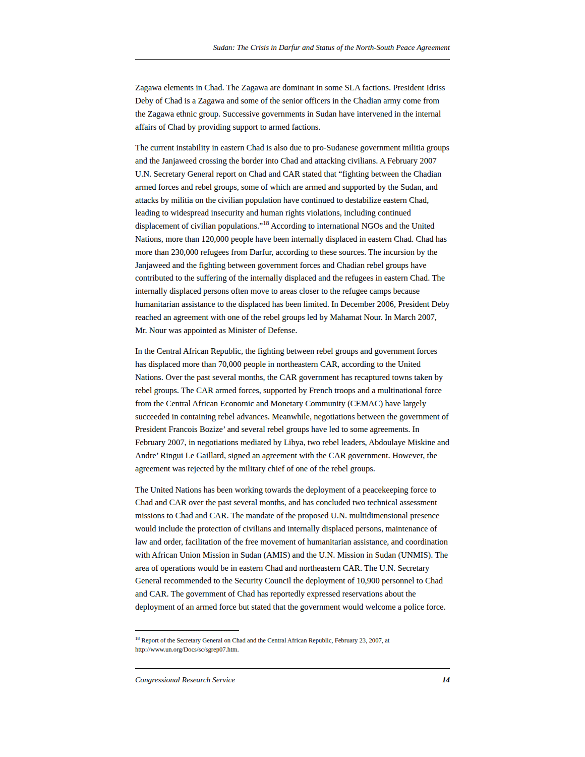Sudan: The Crisis in Darfur and Status of the North-South Peace Agreement
Zagawa elements in Chad. The Zagawa are dominant in some SLA factions. President Idriss Deby of Chad is a Zagawa and some of the senior officers in the Chadian army come from the Zagawa ethnic group. Successive governments in Sudan have intervened in the internal affairs of Chad by providing support to armed factions.
The current instability in eastern Chad is also due to pro-Sudanese government militia groups and the Janjaweed crossing the border into Chad and attacking civilians. A February 2007 U.N. Secretary General report on Chad and CAR stated that “fighting between the Chadian armed forces and rebel groups, some of which are armed and supported by the Sudan, and attacks by militia on the civilian population have continued to destabilize eastern Chad, leading to widespread insecurity and human rights violations, including continued displacement of civilian populations.”18 According to international NGOs and the United Nations, more than 120,000 people have been internally displaced in eastern Chad. Chad has more than 230,000 refugees from Darfur, according to these sources. The incursion by the Janjaweed and the fighting between government forces and Chadian rebel groups have contributed to the suffering of the internally displaced and the refugees in eastern Chad. The internally displaced persons often move to areas closer to the refugee camps because humanitarian assistance to the displaced has been limited. In December 2006, President Deby reached an agreement with one of the rebel groups led by Mahamat Nour. In March 2007, Mr. Nour was appointed as Minister of Defense.
In the Central African Republic, the fighting between rebel groups and government forces has displaced more than 70,000 people in northeastern CAR, according to the United Nations. Over the past several months, the CAR government has recaptured towns taken by rebel groups. The CAR armed forces, supported by French troops and a multinational force from the Central African Economic and Monetary Community (CEMAC) have largely succeeded in containing rebel advances. Meanwhile, negotiations between the government of President Francois Bozize’ and several rebel groups have led to some agreements. In February 2007, in negotiations mediated by Libya, two rebel leaders, Abdoulaye Miskine and Andre’ Ringui Le Gaillard, signed an agreement with the CAR government. However, the agreement was rejected by the military chief of one of the rebel groups.
The United Nations has been working towards the deployment of a peacekeeping force to Chad and CAR over the past several months, and has concluded two technical assessment missions to Chad and CAR. The mandate of the proposed U.N. multidimensional presence would include the protection of civilians and internally displaced persons, maintenance of law and order, facilitation of the free movement of humanitarian assistance, and coordination with African Union Mission in Sudan (AMIS) and the U.N. Mission in Sudan (UNMIS). The area of operations would be in eastern Chad and northeastern CAR. The U.N. Secretary General recommended to the Security Council the deployment of 10,900 personnel to Chad and CAR. The government of Chad has reportedly expressed reservations about the deployment of an armed force but stated that the government would welcome a police force.
18 Report of the Secretary General on Chad and the Central African Republic, February 23, 2007, at http://www.un.org/Docs/sc/sgrep07.htm.
Congressional Research Service 14